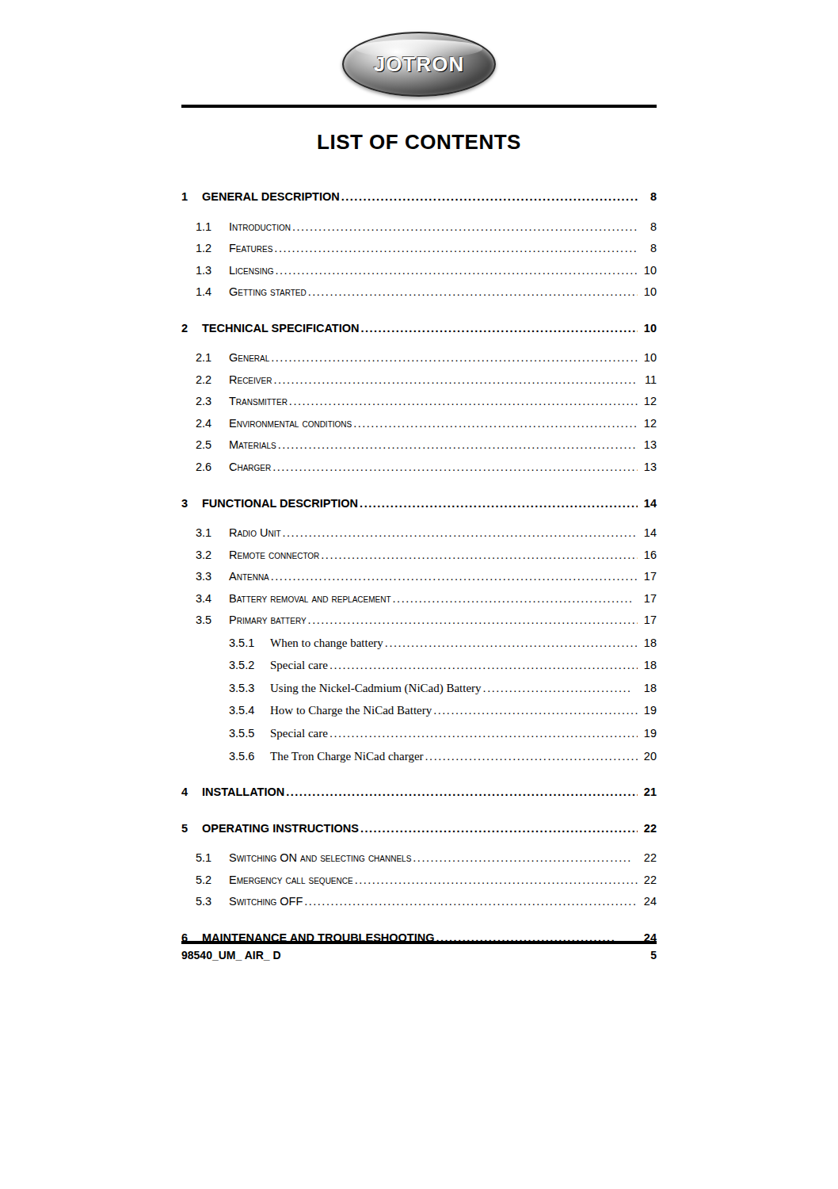JOTRON
LIST OF CONTENTS
1 GENERAL DESCRIPTION ........................................................................... 8
1.1 Introduction ................................................................................................. 8
1.2 Features ....................................................................................................... 8
1.3 Licensing ..................................................................................................... 10
1.4 Getting started ......................................................................................... 10
2 TECHNICAL SPECIFICATION ..................................................................... 10
2.1 General ..................................................................................................... 10
2.2 Receiver ................................................................................................... 11
2.3 Transmitter .............................................................................................. 12
2.4 Environmental conditions ..................................................................... 12
2.5 Materials .................................................................................................... 13
2.6 Charger ..................................................................................................... 13
3 FUNCTIONAL DESCRIPTION ..................................................................... 14
3.1 Radio Unit .................................................................................................. 14
3.2 Remote connector ................................................................................... 16
3.3 Antenna ..................................................................................................... 17
3.4 Battery removal and replacement ....................................................... 17
3.5 Primary battery ......................................................................................... 17
3.5.1 When to change battery .................................................................. 18
3.5.2 Special care ....................................................................................... 18
3.5.3 Using the Nickel-Cadmium (NiCad) Battery .................................. 18
3.5.4 How to Charge the NiCad Battery .................................................. 19
3.5.5 Special care ....................................................................................... 19
3.5.6 The Tron Charge NiCad charger ..................................................... 20
4 INSTALLATION .............................................................................................. 21
5 OPERATING INSTRUCTIONS ..................................................................... 22
5.1 Switching ON and selecting channels .................................................. 22
5.2 Emergency call sequence ....................................................................... 22
5.3 Switching OFF ......................................................................................... 24
6 MAINTENANCE AND TROUBLESHOOTING ......................................... 24
98540_UM_ AIR_ D 5